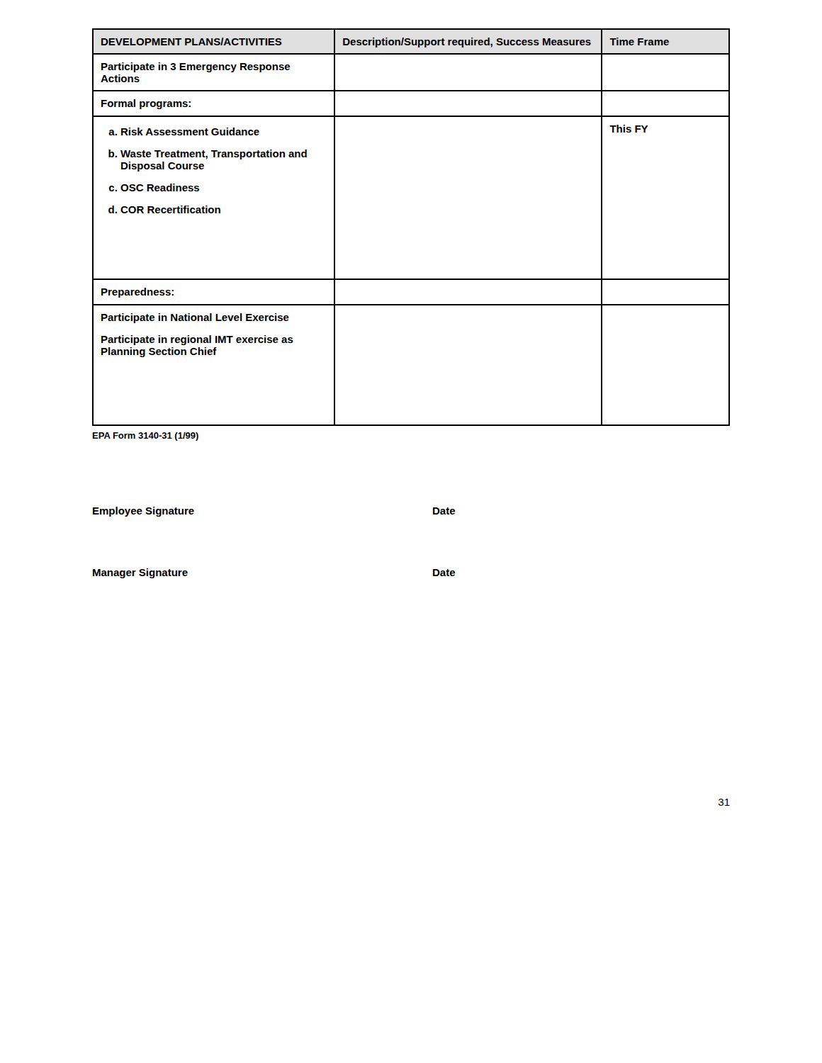| DEVELOPMENT PLANS/ACTIVITIES | Description/Support required, Success Measures | Time Frame |
| --- | --- | --- |
| Participate in 3 Emergency Response Actions | | |
| Formal programs: | | |
| Risk Assessment Guidance Waste Treatment, Transportation and Disposal Course OSC Readiness COR Recertification | | This FY |
| Preparedness: | | |
| Participate in National Level Exercise Participate in regional IMT exercise as Planning Section Chief | | |
EPA Form 3140-31 (1/99)
Employee Signature Date
Manager Signature Date
31